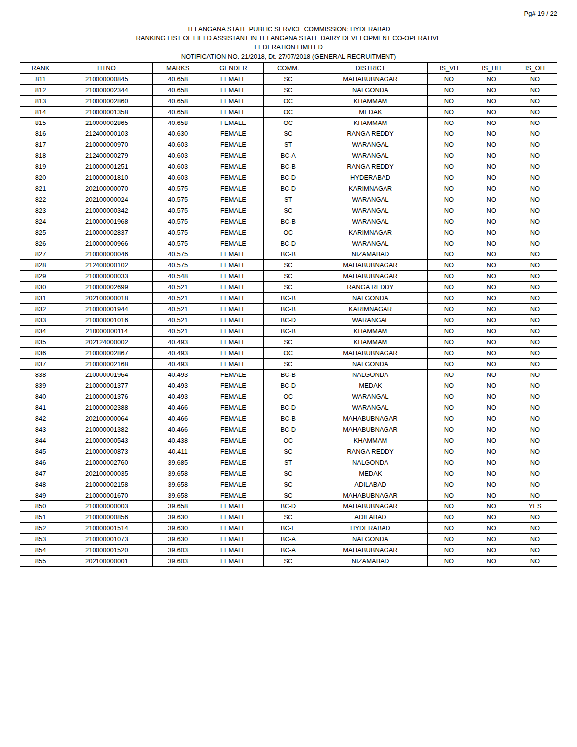Pg# 19 / 22
TELANGANA STATE PUBLIC SERVICE COMMISSION: HYDERABAD
RANKING LIST OF FIELD ASSISTANT IN TELANGANA STATE DAIRY DEVELOPMENT CO-OPERATIVE
FEDERATION LIMITED
NOTIFICATION NO. 21/2018, Dt. 27/07/2018 (GENERAL RECRUITMENT)
| RANK | HTNO | MARKS | GENDER | COMM. | DISTRICT | IS_VH | IS_HH | IS_OH |
| --- | --- | --- | --- | --- | --- | --- | --- | --- |
| 811 | 210000000845 | 40.658 | FEMALE | SC | MAHABUBNAGAR | NO | NO | NO |
| 812 | 210000002344 | 40.658 | FEMALE | SC | NALGONDA | NO | NO | NO |
| 813 | 210000002860 | 40.658 | FEMALE | OC | KHAMMAM | NO | NO | NO |
| 814 | 210000001358 | 40.658 | FEMALE | OC | MEDAK | NO | NO | NO |
| 815 | 210000002865 | 40.658 | FEMALE | OC | KHAMMAM | NO | NO | NO |
| 816 | 212400000103 | 40.630 | FEMALE | SC | RANGA REDDY | NO | NO | NO |
| 817 | 210000000970 | 40.603 | FEMALE | ST | WARANGAL | NO | NO | NO |
| 818 | 212400000279 | 40.603 | FEMALE | BC-A | WARANGAL | NO | NO | NO |
| 819 | 210000001251 | 40.603 | FEMALE | BC-B | RANGA REDDY | NO | NO | NO |
| 820 | 210000001810 | 40.603 | FEMALE | BC-D | HYDERABAD | NO | NO | NO |
| 821 | 202100000070 | 40.575 | FEMALE | BC-D | KARIMNAGAR | NO | NO | NO |
| 822 | 202100000024 | 40.575 | FEMALE | ST | WARANGAL | NO | NO | NO |
| 823 | 210000000342 | 40.575 | FEMALE | SC | WARANGAL | NO | NO | NO |
| 824 | 210000001968 | 40.575 | FEMALE | BC-B | WARANGAL | NO | NO | NO |
| 825 | 210000002837 | 40.575 | FEMALE | OC | KARIMNAGAR | NO | NO | NO |
| 826 | 210000000966 | 40.575 | FEMALE | BC-D | WARANGAL | NO | NO | NO |
| 827 | 210000000046 | 40.575 | FEMALE | BC-B | NIZAMABAD | NO | NO | NO |
| 828 | 212400000102 | 40.575 | FEMALE | SC | MAHABUBNAGAR | NO | NO | NO |
| 829 | 210000000033 | 40.548 | FEMALE | SC | MAHABUBNAGAR | NO | NO | NO |
| 830 | 210000002699 | 40.521 | FEMALE | SC | RANGA REDDY | NO | NO | NO |
| 831 | 202100000018 | 40.521 | FEMALE | BC-B | NALGONDA | NO | NO | NO |
| 832 | 210000001944 | 40.521 | FEMALE | BC-B | KARIMNAGAR | NO | NO | NO |
| 833 | 210000001016 | 40.521 | FEMALE | BC-D | WARANGAL | NO | NO | NO |
| 834 | 210000000114 | 40.521 | FEMALE | BC-B | KHAMMAM | NO | NO | NO |
| 835 | 202124000002 | 40.493 | FEMALE | SC | KHAMMAM | NO | NO | NO |
| 836 | 210000002867 | 40.493 | FEMALE | OC | MAHABUBNAGAR | NO | NO | NO |
| 837 | 210000002168 | 40.493 | FEMALE | SC | NALGONDA | NO | NO | NO |
| 838 | 210000001964 | 40.493 | FEMALE | BC-B | NALGONDA | NO | NO | NO |
| 839 | 210000001377 | 40.493 | FEMALE | BC-D | MEDAK | NO | NO | NO |
| 840 | 210000001376 | 40.493 | FEMALE | OC | WARANGAL | NO | NO | NO |
| 841 | 210000002388 | 40.466 | FEMALE | BC-D | WARANGAL | NO | NO | NO |
| 842 | 202100000064 | 40.466 | FEMALE | BC-B | MAHABUBNAGAR | NO | NO | NO |
| 843 | 210000001382 | 40.466 | FEMALE | BC-D | MAHABUBNAGAR | NO | NO | NO |
| 844 | 210000000543 | 40.438 | FEMALE | OC | KHAMMAM | NO | NO | NO |
| 845 | 210000000873 | 40.411 | FEMALE | SC | RANGA REDDY | NO | NO | NO |
| 846 | 210000002760 | 39.685 | FEMALE | ST | NALGONDA | NO | NO | NO |
| 847 | 202100000035 | 39.658 | FEMALE | SC | MEDAK | NO | NO | NO |
| 848 | 210000002158 | 39.658 | FEMALE | SC | ADILABAD | NO | NO | NO |
| 849 | 210000001670 | 39.658 | FEMALE | SC | MAHABUBNAGAR | NO | NO | NO |
| 850 | 210000000003 | 39.658 | FEMALE | BC-D | MAHABUBNAGAR | NO | NO | YES |
| 851 | 210000000856 | 39.630 | FEMALE | SC | ADILABAD | NO | NO | NO |
| 852 | 210000001514 | 39.630 | FEMALE | BC-E | HYDERABAD | NO | NO | NO |
| 853 | 210000001073 | 39.630 | FEMALE | BC-A | NALGONDA | NO | NO | NO |
| 854 | 210000001520 | 39.603 | FEMALE | BC-A | MAHABUBNAGAR | NO | NO | NO |
| 855 | 202100000001 | 39.603 | FEMALE | SC | NIZAMABAD | NO | NO | NO |